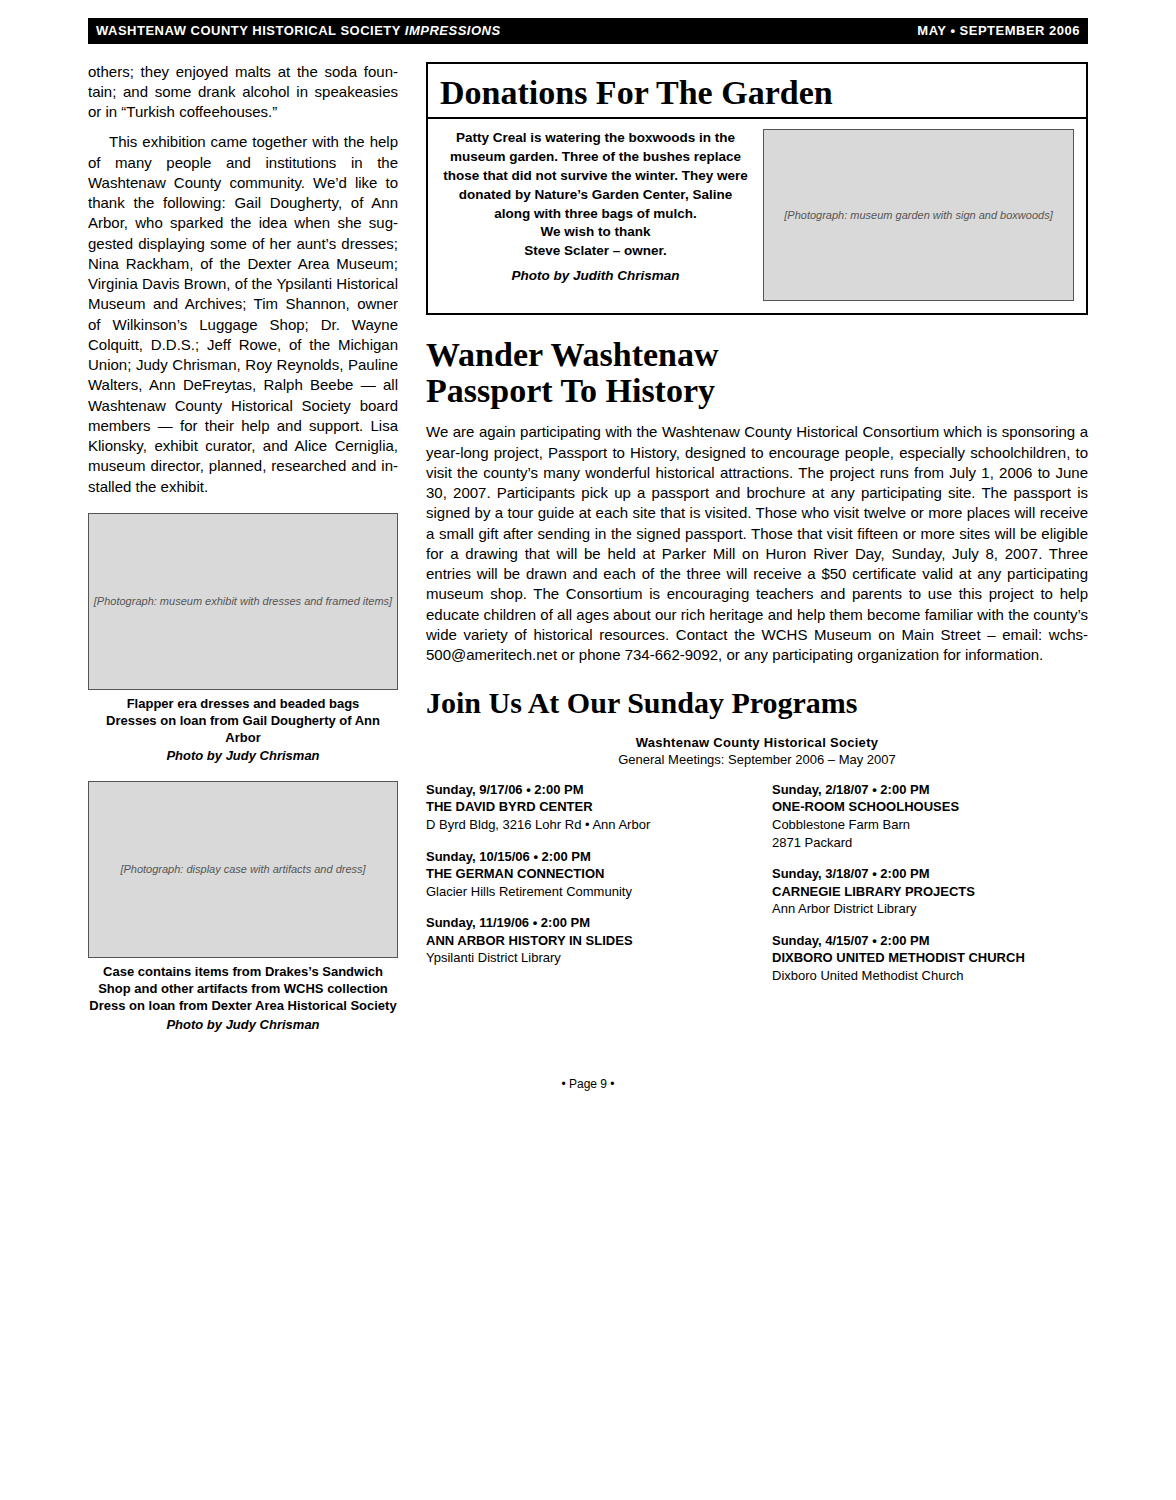Washtenaw County Historical Society Impressions May • September 2006
others; they enjoyed malts at the soda fountain; and some drank alcohol in speakeasies or in “Turkish coffeehouses.”
This exhibition came together with the help of many people and institutions in the Washtenaw County community. We’d like to thank the following: Gail Dougherty, of Ann Arbor, who sparked the idea when she suggested displaying some of her aunt’s dresses; Nina Rackham, of the Dexter Area Museum; Virginia Davis Brown, of the Ypsilanti Historical Museum and Archives; Tim Shannon, owner of Wilkinson’s Luggage Shop; Dr. Wayne Colquitt, D.D.S.; Jeff Rowe, of the Michigan Union; Judy Chrisman, Roy Reynolds, Pauline Walters, Ann DeFreytas, Ralph Beebe — all Washtenaw County Historical Society board members — for their help and support. Lisa Klionsky, exhibit curator, and Alice Cerniglia, museum director, planned, researched and installed the exhibit.
[Photograph: museum exhibit with dresses and framed items]
Flapper era dresses and beaded bags
Dresses on loan from Gail Dougherty of Ann Arbor Photo by Judy Chrisman
[Photograph: display case with artifacts and dress]
Case contains items from Drakes’s Sandwich Shop and other artifacts from WCHS collection
Dress on loan from Dexter Area Historical Society Photo by Judy Chrisman
Donations For The Garden
Patty Creal is watering the boxwoods in the museum garden. Three of the bushes replace those that did not survive the winter. They were donated by Nature’s Garden Center, Saline along with three bags of mulch.
We wish to thank
Steve Sclater – owner. Photo by Judith Chrisman
[Photograph: museum garden with sign and boxwoods]
Wander Washtenaw
Passport To History
We are again participating with the Washtenaw County Historical Consortium which is sponsoring a year-long project, Passport to History, designed to encourage people, especially schoolchildren, to visit the county’s many wonderful historical attractions. The project runs from July 1, 2006 to June 30, 2007. Participants pick up a passport and brochure at any participating site. The passport is signed by a tour guide at each site that is visited. Those who visit twelve or more places will receive a small gift after sending in the signed passport. Those that visit fifteen or more sites will be eligible for a drawing that will be held at Parker Mill on Huron River Day, Sunday, July 8, 2007. Three entries will be drawn and each of the three will receive a $50 certificate valid at any participating museum shop. The Consortium is encouraging teachers and parents to use this project to help educate children of all ages about our rich heritage and help them become familiar with the county’s wide variety of historical resources. Contact the WCHS Museum on Main Street – email: wchs-500@ameritech.net or phone 734-662-9092, or any participating organization for information.
Join Us At Our Sunday Programs
Washtenaw County Historical Society
General Meetings: September 2006 – May 2007
Sunday, 9/17/06 • 2:00 PM
The David Byrd Center
D Byrd Bldg, 3216 Lohr Rd • Ann Arbor
Sunday, 10/15/06 • 2:00 PM
The German Connection
Glacier Hills Retirement Community
Sunday, 11/19/06 • 2:00 PM
Ann Arbor History in Slides
Ypsilanti District Library
Sunday, 2/18/07 • 2:00 PM
One-Room Schoolhouses
Cobblestone Farm Barn
2871 Packard
Sunday, 3/18/07 • 2:00 PM
Carnegie Library Projects
Ann Arbor District Library
Sunday, 4/15/07 • 2:00 PM
Dixboro United Methodist Church
Dixboro United Methodist Church
• Page 9 •